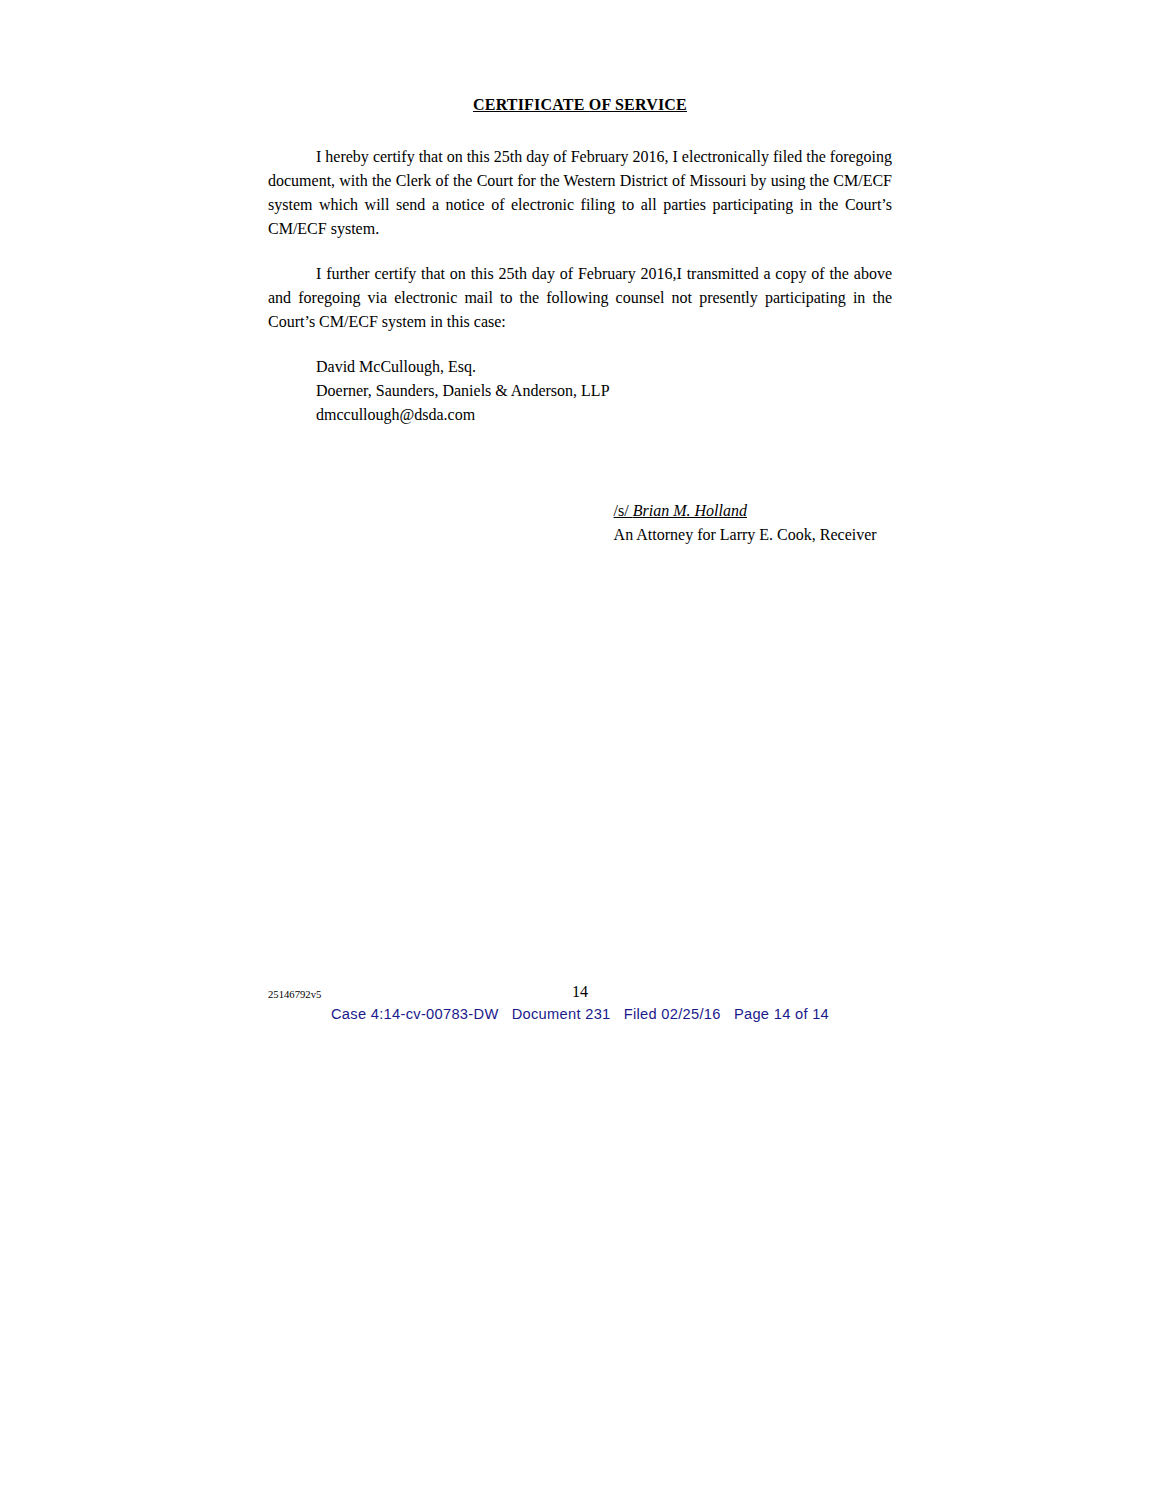CERTIFICATE OF SERVICE
I hereby certify that on this 25th day of February 2016, I electronically filed the foregoing document, with the Clerk of the Court for the Western District of Missouri by using the CM/ECF system which will send a notice of electronic filing to all parties participating in the Court’s CM/ECF system.
I further certify that on this 25th day of February 2016,I transmitted a copy of the above and foregoing via electronic mail to the following counsel not presently participating in the Court’s CM/ECF system in this case:
David McCullough, Esq.
Doerner, Saunders, Daniels & Anderson, LLP
dmccullough@dsda.com
/s/ Brian M. Holland
An Attorney for Larry E. Cook, Receiver
14
25146792v5
Case 4:14-cv-00783-DW Document 231 Filed 02/25/16 Page 14 of 14